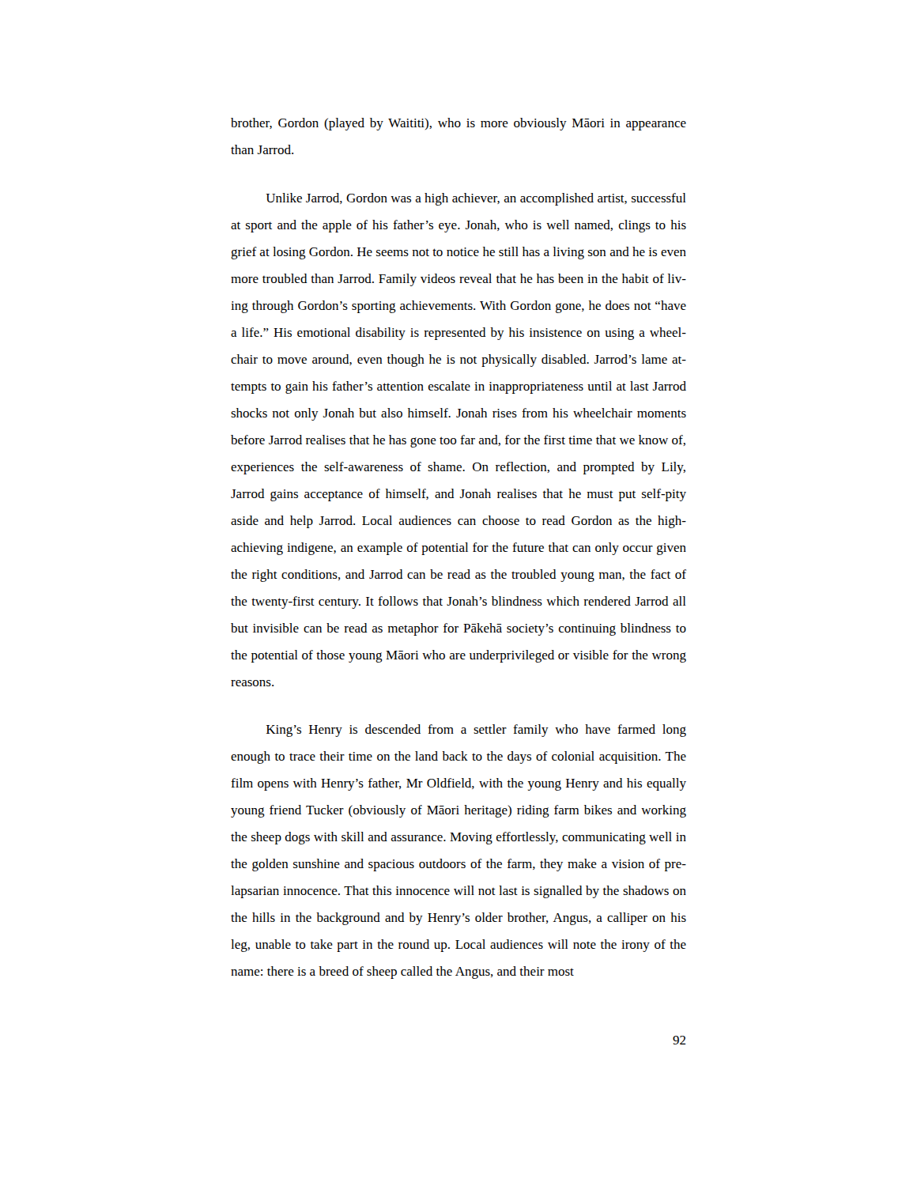brother, Gordon (played by Waititi), who is more obviously Māori in appearance than Jarrod.
Unlike Jarrod, Gordon was a high achiever, an accomplished artist, successful at sport and the apple of his father’s eye. Jonah, who is well named, clings to his grief at losing Gordon. He seems not to notice he still has a living son and he is even more troubled than Jarrod. Family videos reveal that he has been in the habit of living through Gordon’s sporting achievements. With Gordon gone, he does not “have a life.” His emotional disability is represented by his insistence on using a wheelchair to move around, even though he is not physically disabled. Jarrod’s lame attempts to gain his father’s attention escalate in inappropriateness until at last Jarrod shocks not only Jonah but also himself. Jonah rises from his wheelchair moments before Jarrod realises that he has gone too far and, for the first time that we know of, experiences the self-awareness of shame. On reflection, and prompted by Lily, Jarrod gains acceptance of himself, and Jonah realises that he must put self-pity aside and help Jarrod. Local audiences can choose to read Gordon as the high-achieving indigene, an example of potential for the future that can only occur given the right conditions, and Jarrod can be read as the troubled young man, the fact of the twenty-first century. It follows that Jonah’s blindness which rendered Jarrod all but invisible can be read as metaphor for Pākehā society’s continuing blindness to the potential of those young Māori who are underprivileged or visible for the wrong reasons.
King’s Henry is descended from a settler family who have farmed long enough to trace their time on the land back to the days of colonial acquisition. The film opens with Henry’s father, Mr Oldfield, with the young Henry and his equally young friend Tucker (obviously of Māori heritage) riding farm bikes and working the sheep dogs with skill and assurance. Moving effortlessly, communicating well in the golden sunshine and spacious outdoors of the farm, they make a vision of pre-lapsarian innocence. That this innocence will not last is signalled by the shadows on the hills in the background and by Henry’s older brother, Angus, a calliper on his leg, unable to take part in the round up. Local audiences will note the irony of the name: there is a breed of sheep called the Angus, and their most
92